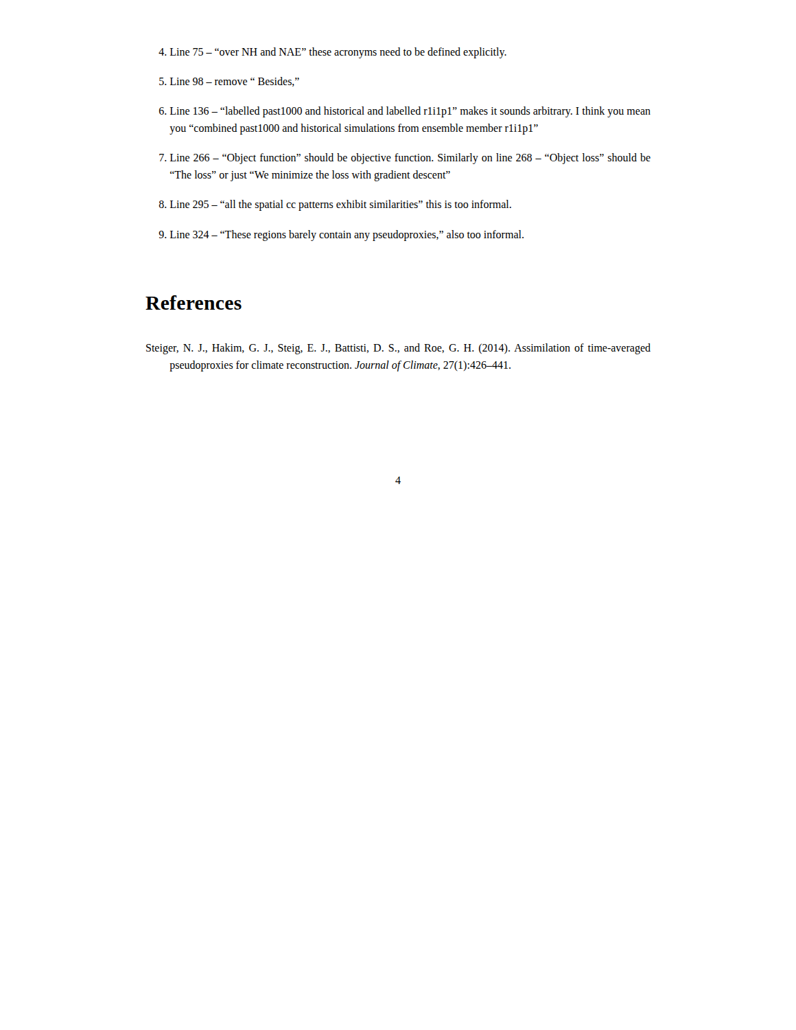Line 75 – “over NH and NAE” these acronyms need to be defined explicitly.
Line 98 – remove “ Besides,”
Line 136 – “labelled past1000 and historical and labelled r1i1p1” makes it sounds arbitrary. I think you mean you “combined past1000 and historical simulations from ensemble member r1i1p1”
Line 266 – “Object function” should be objective function. Similarly on line 268 – “Object loss” should be “The loss” or just “We minimize the loss with gradient descent”
Line 295 – “all the spatial cc patterns exhibit similarities” this is too informal.
Line 324 – “These regions barely contain any pseudoproxies,” also too informal.
References
Steiger, N. J., Hakim, G. J., Steig, E. J., Battisti, D. S., and Roe, G. H. (2014). Assimilation of time-averaged pseudoproxies for climate reconstruction. Journal of Climate, 27(1):426–441.
4